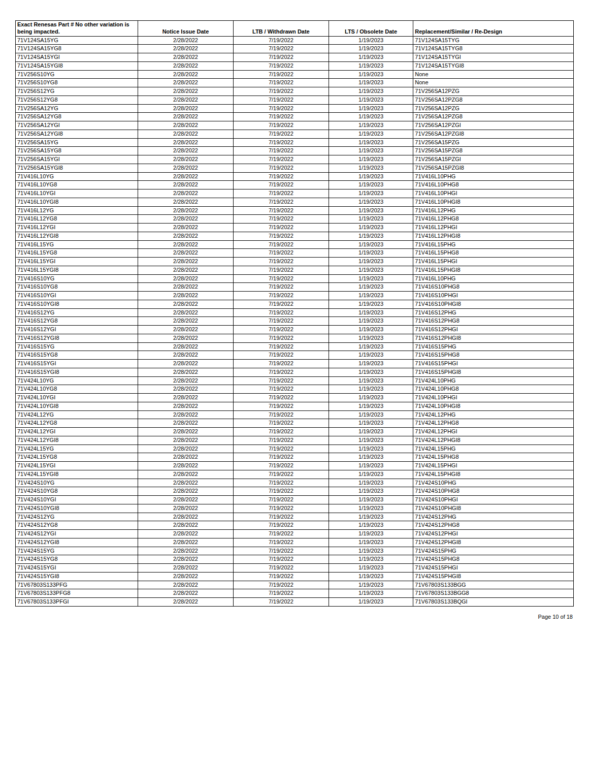| Exact Renesas Part # No other variation is being impacted. | Notice Issue Date | LTB / Withdrawn Date | LTS / Obsolete Date | Replacement/Similar / Re-Design |
| --- | --- | --- | --- | --- |
| 71V124SA15YG | 2/28/2022 | 7/19/2022 | 1/19/2023 | 71V124SA15TYG |
| 71V124SA15YG8 | 2/28/2022 | 7/19/2022 | 1/19/2023 | 71V124SA15TYG8 |
| 71V124SA15YGI | 2/28/2022 | 7/19/2022 | 1/19/2023 | 71V124SA15TYGI |
| 71V124SA15YGI8 | 2/28/2022 | 7/19/2022 | 1/19/2023 | 71V124SA15TYGI8 |
| 71V256S10YG | 2/28/2022 | 7/19/2022 | 1/19/2023 | None |
| 71V256S10YG8 | 2/28/2022 | 7/19/2022 | 1/19/2023 | None |
| 71V256S12YG | 2/28/2022 | 7/19/2022 | 1/19/2023 | 71V256SA12PZG |
| 71V256S12YG8 | 2/28/2022 | 7/19/2022 | 1/19/2023 | 71V256SA12PZG8 |
| 71V256SA12YG | 2/28/2022 | 7/19/2022 | 1/19/2023 | 71V256SA12PZG |
| 71V256SA12YG8 | 2/28/2022 | 7/19/2022 | 1/19/2023 | 71V256SA12PZG8 |
| 71V256SA12YGI | 2/28/2022 | 7/19/2022 | 1/19/2023 | 71V256SA12PZGI |
| 71V256SA12YGI8 | 2/28/2022 | 7/19/2022 | 1/19/2023 | 71V256SA12PZGI8 |
| 71V256SA15YG | 2/28/2022 | 7/19/2022 | 1/19/2023 | 71V256SA15PZG |
| 71V256SA15YG8 | 2/28/2022 | 7/19/2022 | 1/19/2023 | 71V256SA15PZG8 |
| 71V256SA15YGI | 2/28/2022 | 7/19/2022 | 1/19/2023 | 71V256SA15PZGI |
| 71V256SA15YGI8 | 2/28/2022 | 7/19/2022 | 1/19/2023 | 71V256SA15PZGI8 |
| 71V416L10YG | 2/28/2022 | 7/19/2022 | 1/19/2023 | 71V416L10PHG |
| 71V416L10YG8 | 2/28/2022 | 7/19/2022 | 1/19/2023 | 71V416L10PHG8 |
| 71V416L10YGI | 2/28/2022 | 7/19/2022 | 1/19/2023 | 71V416L10PHGI |
| 71V416L10YGI8 | 2/28/2022 | 7/19/2022 | 1/19/2023 | 71V416L10PHGI8 |
| 71V416L12YG | 2/28/2022 | 7/19/2022 | 1/19/2023 | 71V416L12PHG |
| 71V416L12YG8 | 2/28/2022 | 7/19/2022 | 1/19/2023 | 71V416L12PHG8 |
| 71V416L12YGI | 2/28/2022 | 7/19/2022 | 1/19/2023 | 71V416L12PHGI |
| 71V416L12YGI8 | 2/28/2022 | 7/19/2022 | 1/19/2023 | 71V416L12PHGI8 |
| 71V416L15YG | 2/28/2022 | 7/19/2022 | 1/19/2023 | 71V416L15PHG |
| 71V416L15YG8 | 2/28/2022 | 7/19/2022 | 1/19/2023 | 71V416L15PHG8 |
| 71V416L15YGI | 2/28/2022 | 7/19/2022 | 1/19/2023 | 71V416L15PHGI |
| 71V416L15YGI8 | 2/28/2022 | 7/19/2022 | 1/19/2023 | 71V416L15PHGI8 |
| 71V416S10YG | 2/28/2022 | 7/19/2022 | 1/19/2023 | 71V416L10PHG |
| 71V416S10YG8 | 2/28/2022 | 7/19/2022 | 1/19/2023 | 71V416S10PHG8 |
| 71V416S10YGI | 2/28/2022 | 7/19/2022 | 1/19/2023 | 71V416S10PHGI |
| 71V416S10YGI8 | 2/28/2022 | 7/19/2022 | 1/19/2023 | 71V416S10PHGI8 |
| 71V416S12YG | 2/28/2022 | 7/19/2022 | 1/19/2023 | 71V416S12PHG |
| 71V416S12YG8 | 2/28/2022 | 7/19/2022 | 1/19/2023 | 71V416S12PHG8 |
| 71V416S12YGI | 2/28/2022 | 7/19/2022 | 1/19/2023 | 71V416S12PHGI |
| 71V416S12YGI8 | 2/28/2022 | 7/19/2022 | 1/19/2023 | 71V416S12PHGI8 |
| 71V416S15YG | 2/28/2022 | 7/19/2022 | 1/19/2023 | 71V416S15PHG |
| 71V416S15YG8 | 2/28/2022 | 7/19/2022 | 1/19/2023 | 71V416S15PHG8 |
| 71V416S15YGI | 2/28/2022 | 7/19/2022 | 1/19/2023 | 71V416S15PHGI |
| 71V416S15YGI8 | 2/28/2022 | 7/19/2022 | 1/19/2023 | 71V416S15PHGI8 |
| 71V424L10YG | 2/28/2022 | 7/19/2022 | 1/19/2023 | 71V424L10PHG |
| 71V424L10YG8 | 2/28/2022 | 7/19/2022 | 1/19/2023 | 71V424L10PHG8 |
| 71V424L10YGI | 2/28/2022 | 7/19/2022 | 1/19/2023 | 71V424L10PHGI |
| 71V424L10YGI8 | 2/28/2022 | 7/19/2022 | 1/19/2023 | 71V424L10PHGI8 |
| 71V424L12YG | 2/28/2022 | 7/19/2022 | 1/19/2023 | 71V424L12PHG |
| 71V424L12YG8 | 2/28/2022 | 7/19/2022 | 1/19/2023 | 71V424L12PHG8 |
| 71V424L12YGI | 2/28/2022 | 7/19/2022 | 1/19/2023 | 71V424L12PHGI |
| 71V424L12YGI8 | 2/28/2022 | 7/19/2022 | 1/19/2023 | 71V424L12PHGI8 |
| 71V424L15YG | 2/28/2022 | 7/19/2022 | 1/19/2023 | 71V424L15PHG |
| 71V424L15YG8 | 2/28/2022 | 7/19/2022 | 1/19/2023 | 71V424L15PHG8 |
| 71V424L15YGI | 2/28/2022 | 7/19/2022 | 1/19/2023 | 71V424L15PHGI |
| 71V424L15YGI8 | 2/28/2022 | 7/19/2022 | 1/19/2023 | 71V424L15PHGI8 |
| 71V424S10YG | 2/28/2022 | 7/19/2022 | 1/19/2023 | 71V424S10PHG |
| 71V424S10YG8 | 2/28/2022 | 7/19/2022 | 1/19/2023 | 71V424S10PHG8 |
| 71V424S10YGI | 2/28/2022 | 7/19/2022 | 1/19/2023 | 71V424S10PHGI |
| 71V424S10YGI8 | 2/28/2022 | 7/19/2022 | 1/19/2023 | 71V424S10PHGI8 |
| 71V424S12YG | 2/28/2022 | 7/19/2022 | 1/19/2023 | 71V424S12PHG |
| 71V424S12YG8 | 2/28/2022 | 7/19/2022 | 1/19/2023 | 71V424S12PHG8 |
| 71V424S12YGI | 2/28/2022 | 7/19/2022 | 1/19/2023 | 71V424S12PHGI |
| 71V424S12YGI8 | 2/28/2022 | 7/19/2022 | 1/19/2023 | 71V424S12PHGI8 |
| 71V424S15YG | 2/28/2022 | 7/19/2022 | 1/19/2023 | 71V424S15PHG |
| 71V424S15YG8 | 2/28/2022 | 7/19/2022 | 1/19/2023 | 71V424S15PHG8 |
| 71V424S15YGI | 2/28/2022 | 7/19/2022 | 1/19/2023 | 71V424S15PHGI |
| 71V424S15YGI8 | 2/28/2022 | 7/19/2022 | 1/19/2023 | 71V424S15PHGI8 |
| 71V67803S133PFG | 2/28/2022 | 7/19/2022 | 1/19/2023 | 71V67803S133BGG |
| 71V67803S133PFG8 | 2/28/2022 | 7/19/2022 | 1/19/2023 | 71V67803S133BGG8 |
| 71V67803S133PFGI | 2/28/2022 | 7/19/2022 | 1/19/2023 | 71V67803S133BQGI |
Page 10 of 18